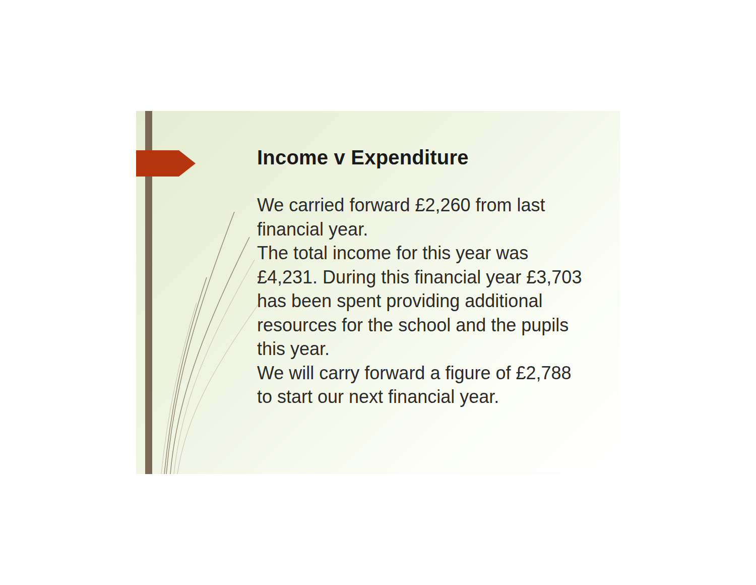Income v Expenditure
We carried forward £2,260 from last financial year.
The total income for this year was £4,231. During this financial year £3,703 has been spent providing additional resources for the school and the pupils this year.
We will carry forward a figure of £2,788 to start our next financial year.